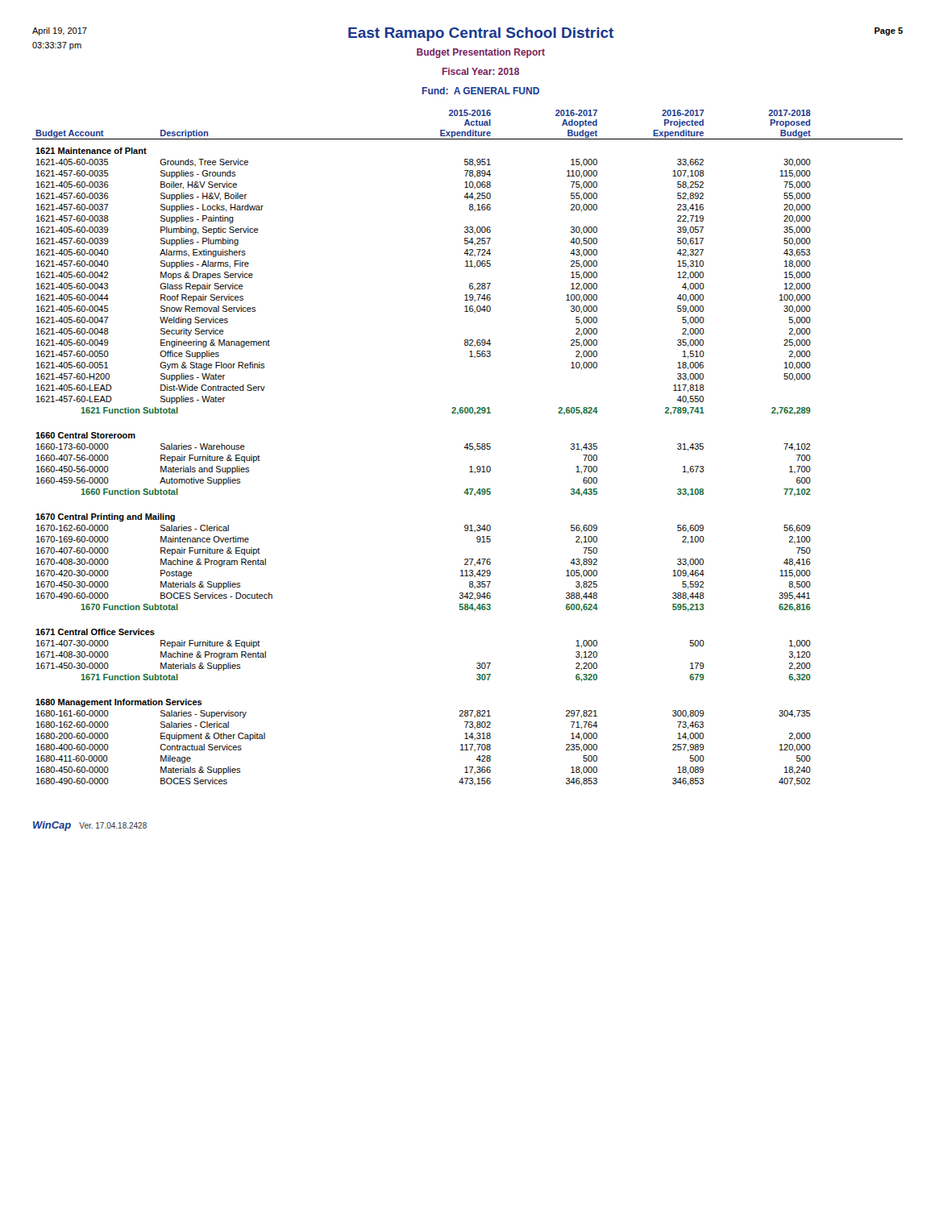April 19, 2017
03:33:37 pm
East Ramapo Central School District
Budget Presentation Report
Fiscal Year: 2018
Fund: A GENERAL FUND
Page 5
| | | 2015-2016 Actual | 2016-2017 Adopted | 2016-2017 Projected | 2017-2018 Proposed | |
| --- | --- | --- | --- | --- | --- | --- |
| Budget Account | Description | Expenditure | Budget | Expenditure | Budget | |
| 1621 Maintenance of Plant |
| 1621-405-60-0035 | Grounds, Tree Service | 58,951 | 15,000 | 33,662 | 30,000 | |
| 1621-457-60-0035 | Supplies - Grounds | 78,894 | 110,000 | 107,108 | 115,000 | |
| 1621-405-60-0036 | Boiler, H&V Service | 10,068 | 75,000 | 58,252 | 75,000 | |
| 1621-457-60-0036 | Supplies - H&V, Boiler | 44,250 | 55,000 | 52,892 | 55,000 | |
| 1621-457-60-0037 | Supplies - Locks, Hardwar | 8,166 | 20,000 | 23,416 | 20,000 | |
| 1621-457-60-0038 | Supplies - Painting | | | 22,719 | 20,000 | |
| 1621-405-60-0039 | Plumbing, Septic Service | 33,006 | 30,000 | 39,057 | 35,000 | |
| 1621-457-60-0039 | Supplies - Plumbing | 54,257 | 40,500 | 50,617 | 50,000 | |
| 1621-405-60-0040 | Alarms, Extinguishers | 42,724 | 43,000 | 42,327 | 43,653 | |
| 1621-457-60-0040 | Supplies - Alarms, Fire | 11,065 | 25,000 | 15,310 | 18,000 | |
| 1621-405-60-0042 | Mops & Drapes Service | | 15,000 | 12,000 | 15,000 | |
| 1621-405-60-0043 | Glass Repair Service | 6,287 | 12,000 | 4,000 | 12,000 | |
| 1621-405-60-0044 | Roof Repair Services | 19,746 | 100,000 | 40,000 | 100,000 | |
| 1621-405-60-0045 | Snow Removal Services | 16,040 | 30,000 | 59,000 | 30,000 | |
| 1621-405-60-0047 | Welding Services | | 5,000 | 5,000 | 5,000 | |
| 1621-405-60-0048 | Security Service | | 2,000 | 2,000 | 2,000 | |
| 1621-405-60-0049 | Engineering & Management | 82,694 | 25,000 | 35,000 | 25,000 | |
| 1621-457-60-0050 | Office Supplies | 1,563 | 2,000 | 1,510 | 2,000 | |
| 1621-405-60-0051 | Gym & Stage Floor Refinis | | 10,000 | 18,006 | 10,000 | |
| 1621-457-60-H200 | Supplies - Water | | | 33,000 | 50,000 | |
| 1621-405-60-LEAD | Dist-Wide Contracted Serv | | | 117,818 | | |
| 1621-457-60-LEAD | Supplies - Water | | | 40,550 | | |
| 1621 Function Subtotal | 2,600,291 | 2,605,824 | 2,789,741 | 2,762,289 | |
| 1660 Central Storeroom |
| 1660-173-60-0000 | Salaries - Warehouse | 45,585 | 31,435 | 31,435 | 74,102 | |
| 1660-407-56-0000 | Repair Furniture & Equipt | | 700 | | 700 | |
| 1660-450-56-0000 | Materials and Supplies | 1,910 | 1,700 | 1,673 | 1,700 | |
| 1660-459-56-0000 | Automotive Supplies | | 600 | | 600 | |
| 1660 Function Subtotal | 47,495 | 34,435 | 33,108 | 77,102 | |
| 1670 Central Printing and Mailing |
| 1670-162-60-0000 | Salaries - Clerical | 91,340 | 56,609 | 56,609 | 56,609 | |
| 1670-169-60-0000 | Maintenance Overtime | 915 | 2,100 | 2,100 | 2,100 | |
| 1670-407-60-0000 | Repair Furniture & Equipt | | 750 | | 750 | |
| 1670-408-30-0000 | Machine & Program Rental | 27,476 | 43,892 | 33,000 | 48,416 | |
| 1670-420-30-0000 | Postage | 113,429 | 105,000 | 109,464 | 115,000 | |
| 1670-450-30-0000 | Materials & Supplies | 8,357 | 3,825 | 5,592 | 8,500 | |
| 1670-490-60-0000 | BOCES Services - Docutech | 342,946 | 388,448 | 388,448 | 395,441 | |
| 1670 Function Subtotal | 584,463 | 600,624 | 595,213 | 626,816 | |
| 1671 Central Office Services |
| 1671-407-30-0000 | Repair Furniture & Equipt | | 1,000 | 500 | 1,000 | |
| 1671-408-30-0000 | Machine & Program Rental | | 3,120 | | 3,120 | |
| 1671-450-30-0000 | Materials & Supplies | 307 | 2,200 | 179 | 2,200 | |
| 1671 Function Subtotal | 307 | 6,320 | 679 | 6,320 | |
| 1680 Management Information Services |
| 1680-161-60-0000 | Salaries - Supervisory | 287,821 | 297,821 | 300,809 | 304,735 | |
| 1680-162-60-0000 | Salaries - Clerical | 73,802 | 71,764 | 73,463 | | |
| 1680-200-60-0000 | Equipment & Other Capital | 14,318 | 14,000 | 14,000 | 2,000 | |
| 1680-400-60-0000 | Contractual Services | 117,708 | 235,000 | 257,989 | 120,000 | |
| 1680-411-60-0000 | Mileage | 428 | 500 | 500 | 500 | |
| 1680-450-60-0000 | Materials & Supplies | 17,366 | 18,000 | 18,089 | 18,240 | |
| 1680-490-60-0000 | BOCES Services | 473,156 | 346,853 | 346,853 | 407,502 | |
WinCap Ver. 17.04.18.2428